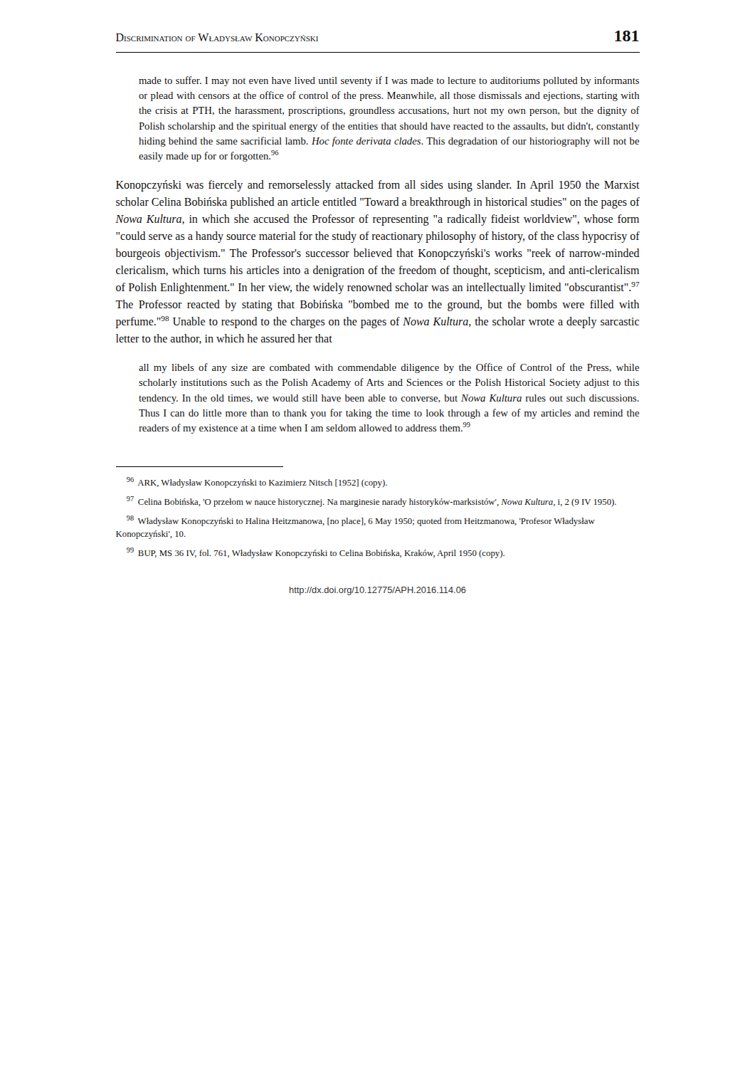Discrimination of Władysław Konopczyński 181
made to suffer. I may not even have lived until seventy if I was made to lecture to auditoriums polluted by informants or plead with censors at the office of control of the press. Meanwhile, all those dismissals and ejections, starting with the crisis at PTH, the harassment, proscriptions, groundless accusations, hurt not my own person, but the dignity of Polish scholarship and the spiritual energy of the entities that should have reacted to the assaults, but didn't, constantly hiding behind the same sacrificial lamb. Hoc fonte derivata clades. This degradation of our historiography will not be easily made up for or forgotten.96
Konopczyński was fiercely and remorselessly attacked from all sides using slander. In April 1950 the Marxist scholar Celina Bobińska published an article entitled "Toward a breakthrough in historical studies" on the pages of Nowa Kultura, in which she accused the Professor of representing "a radically fideist worldview", whose form "could serve as a handy source material for the study of reactionary philosophy of history, of the class hypocrisy of bourgeois objectivism." The Professor's successor believed that Konopczyński's works "reek of narrow-minded clericalism, which turns his articles into a denigration of the freedom of thought, scepticism, and anti-clericalism of Polish Enlightenment." In her view, the widely renowned scholar was an intellectually limited "obscurantist".97 The Professor reacted by stating that Bobińska "bombed me to the ground, but the bombs were filled with perfume."98 Unable to respond to the charges on the pages of Nowa Kultura, the scholar wrote a deeply sarcastic letter to the author, in which he assured her that
all my libels of any size are combated with commendable diligence by the Office of Control of the Press, while scholarly institutions such as the Polish Academy of Arts and Sciences or the Polish Historical Society adjust to this tendency. In the old times, we would still have been able to converse, but Nowa Kultura rules out such discussions. Thus I can do little more than to thank you for taking the time to look through a few of my articles and remind the readers of my existence at a time when I am seldom allowed to address them.99
96 ARK, Władysław Konopczyński to Kazimierz Nitsch [1952] (copy).
97 Celina Bobińska, 'O przełom w nauce historycznej. Na marginesie narady historyków-marksistów', Nowa Kultura, i, 2 (9 IV 1950).
98 Władysław Konopczyński to Halina Heitzmanowa, [no place], 6 May 1950; quoted from Heitzmanowa, 'Profesor Władysław Konopczyński', 10.
99 BUP, MS 36 IV, fol. 761, Władysław Konopczyński to Celina Bobińska, Kraków, April 1950 (copy).
http://dx.doi.org/10.12775/APH.2016.114.06